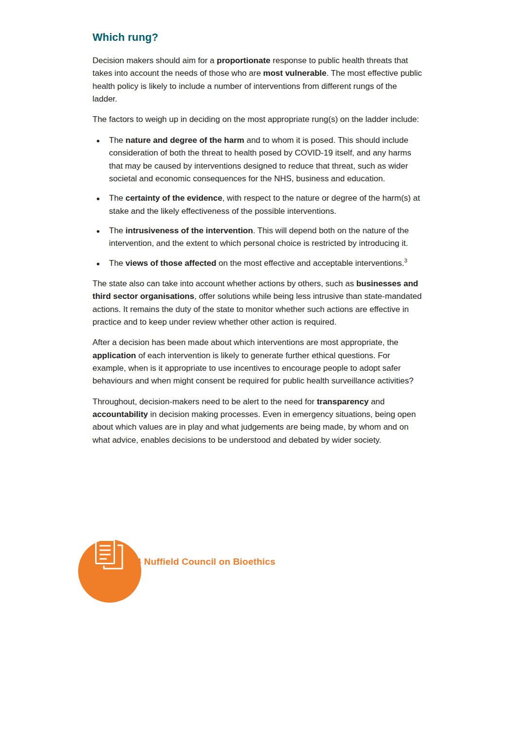Which rung?
Decision makers should aim for a proportionate response to public health threats that takes into account the needs of those who are most vulnerable. The most effective public health policy is likely to include a number of interventions from different rungs of the ladder.
The factors to weigh up in deciding on the most appropriate rung(s) on the ladder include:
The nature and degree of the harm and to whom it is posed. This should include consideration of both the threat to health posed by COVID-19 itself, and any harms that may be caused by interventions designed to reduce that threat, such as wider societal and economic consequences for the NHS, business and education.
The certainty of the evidence, with respect to the nature or degree of the harm(s) at stake and the likely effectiveness of the possible interventions.
The intrusiveness of the intervention. This will depend both on the nature of the intervention, and the extent to which personal choice is restricted by introducing it.
The views of those affected on the most effective and acceptable interventions.3
The state also can take into account whether actions by others, such as businesses and third sector organisations, offer solutions while being less intrusive than state-mandated actions. It remains the duty of the state to monitor whether such actions are effective in practice and to keep under review whether other action is required.
After a decision has been made about which interventions are most appropriate, the application of each intervention is likely to generate further ethical questions. For example, when is it appropriate to use incentives to encourage people to adopt safer behaviours and when might consent be required for public health surveillance activities?
Throughout, decision-makers need to be alert to the need for transparency and accountability in decision making processes. Even in emergency situations, being open about which values are in play and what judgements are being made, by whom and on what advice, enables decisions to be understood and debated by wider society.
4 Nuffield Council on Bioethics